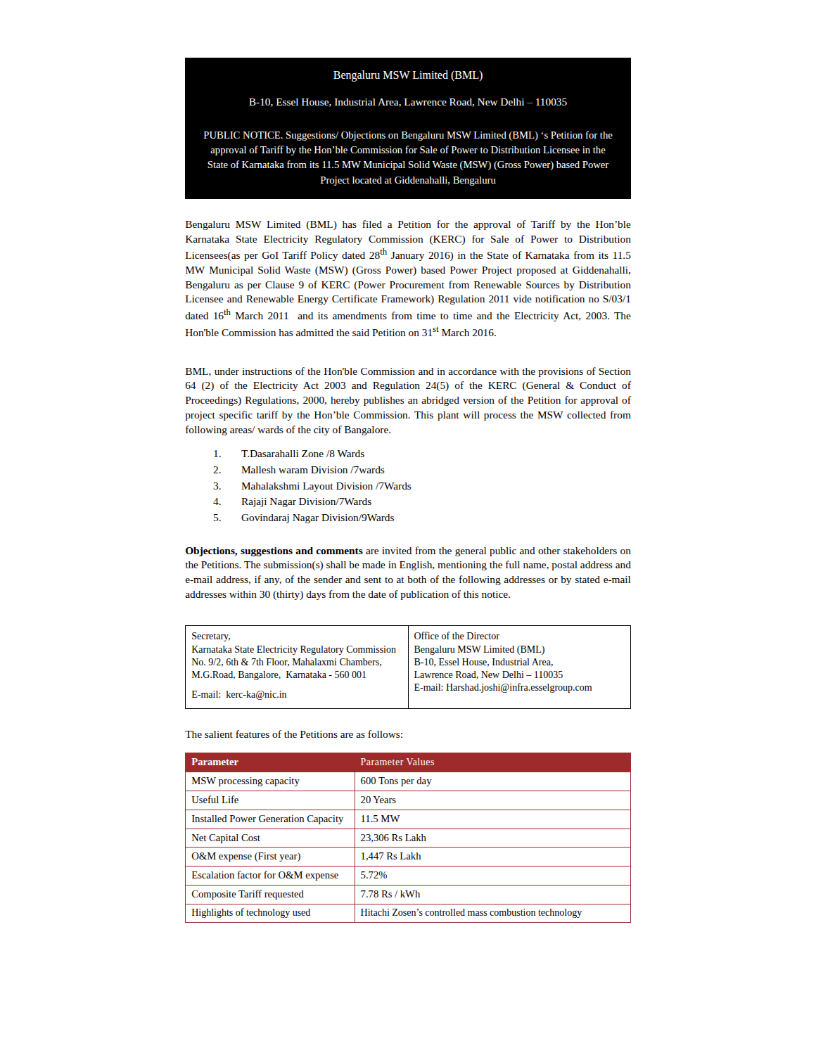Bengaluru MSW Limited (BML)
B-10, Essel House, Industrial Area, Lawrence Road, New Delhi – 110035
PUBLIC NOTICE. Suggestions/ Objections on Bengaluru MSW Limited (BML) ‘s Petition for the approval of Tariff by the Hon’ble Commission for Sale of Power to Distribution Licensee in the State of Karnataka from its 11.5 MW Municipal Solid Waste (MSW) (Gross Power) based Power Project located at Giddenahalli, Bengaluru
Bengaluru MSW Limited (BML) has filed a Petition for the approval of Tariff by the Hon’ble Karnataka State Electricity Regulatory Commission (KERC) for Sale of Power to Distribution Licensees(as per GoI Tariff Policy dated 28th January 2016) in the State of Karnataka from its 11.5 MW Municipal Solid Waste (MSW) (Gross Power) based Power Project proposed at Giddenahalli, Bengaluru as per Clause 9 of KERC (Power Procurement from Renewable Sources by Distribution Licensee and Renewable Energy Certificate Framework) Regulation 2011 vide notification no S/03/1 dated 16th March 2011 and its amendments from time to time and the Electricity Act, 2003. The Hon'ble Commission has admitted the said Petition on 31st March 2016.
BML, under instructions of the Hon'ble Commission and in accordance with the provisions of Section 64 (2) of the Electricity Act 2003 and Regulation 24(5) of the KERC (General & Conduct of Proceedings) Regulations, 2000, hereby publishes an abridged version of the Petition for approval of project specific tariff by the Hon’ble Commission. This plant will process the MSW collected from following areas/ wards of the city of Bangalore.
T.Dasarahalli Zone /8 Wards
Mallesh waram Division /7wards
Mahalakshmi Layout Division /7Wards
Rajaji Nagar Division/7Wards
Govindaraj Nagar Division/9Wards
Objections, suggestions and comments are invited from the general public and other stakeholders on the Petitions. The submission(s) shall be made in English, mentioning the full name, postal address and e-mail address, if any, of the sender and sent to at both of the following addresses or by stated e-mail addresses within 30 (thirty) days from the date of publication of this notice.
| Secretary, Karnataka State Electricity Regulatory Commission No. 9/2, 6th & 7th Floor, Mahalaxmi Chambers, M.G.Road, Bangalore, Karnataka - 560 001 E-mail: kerc-ka@nic.in | Office of the Director Bengaluru MSW Limited (BML) B-10, Essel House, Industrial Area, Lawrence Road, New Delhi – 110035 E-mail: Harshad.joshi@infra.esselgroup.com |
The salient features of the Petitions are as follows:
| Parameter | Parameter Values |
| --- | --- |
| MSW processing capacity | 600 Tons per day |
| Useful Life | 20 Years |
| Installed Power Generation Capacity | 11.5 MW |
| Net Capital Cost | 23,306 Rs Lakh |
| O&M expense (First year) | 1,447 Rs Lakh |
| Escalation factor for O&M expense | 5.72% |
| Composite Tariff requested | 7.78 Rs / kWh |
| Highlights of technology used | Hitachi Zosen’s controlled mass combustion technology |